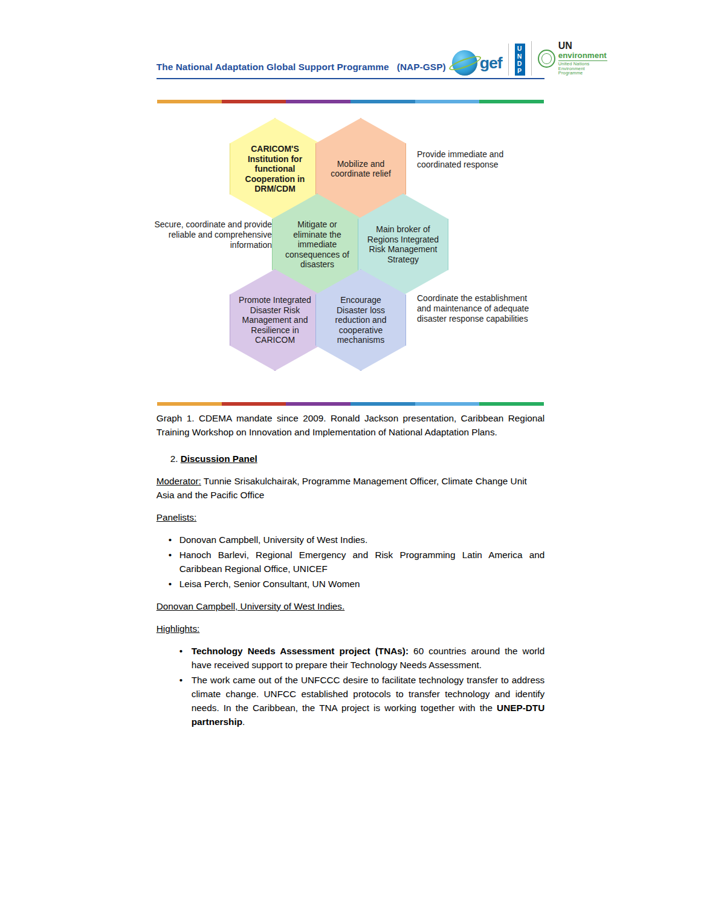The National Adaptation Global Support Programme (NAP-GSP)
gef
U
N
D
P
UN
environment
United Nations
Environment Programme
CARICOM'S Institution for functional Cooperation in DRM/CDM
Mobilize and coordinate relief
Mitigate or eliminate the immediate consequences of disasters
Main broker of Regions Integrated Risk Management Strategy
Promote Integrated Disaster Risk Management and Resilience in CARICOM
Encourage Disaster loss reduction and cooperative mechanisms
Provide immediate and coordinated response
Secure, coordinate and provide reliable and comprehensive information
Coordinate the establishment and maintenance of adequate disaster response capabilities
Graph 1. CDEMA mandate since 2009. Ronald Jackson presentation, Caribbean Regional Training Workshop on Innovation and Implementation of National Adaptation Plans.
Discussion Panel
Moderator: Tunnie Srisakulchairak, Programme Management Officer, Climate Change Unit Asia and the Pacific Office
Panelists:
Donovan Campbell, University of West Indies.
Hanoch Barlevi, Regional Emergency and Risk Programming Latin America and Caribbean Regional Office, UNICEF
Leisa Perch, Senior Consultant, UN Women
Donovan Campbell, University of West Indies.
Highlights:
Technology Needs Assessment project (TNAs): 60 countries around the world have received support to prepare their Technology Needs Assessment.
The work came out of the UNFCCC desire to facilitate technology transfer to address climate change. UNFCC established protocols to transfer technology and identify needs. In the Caribbean, the TNA project is working together with the UNEP-DTU partnership.